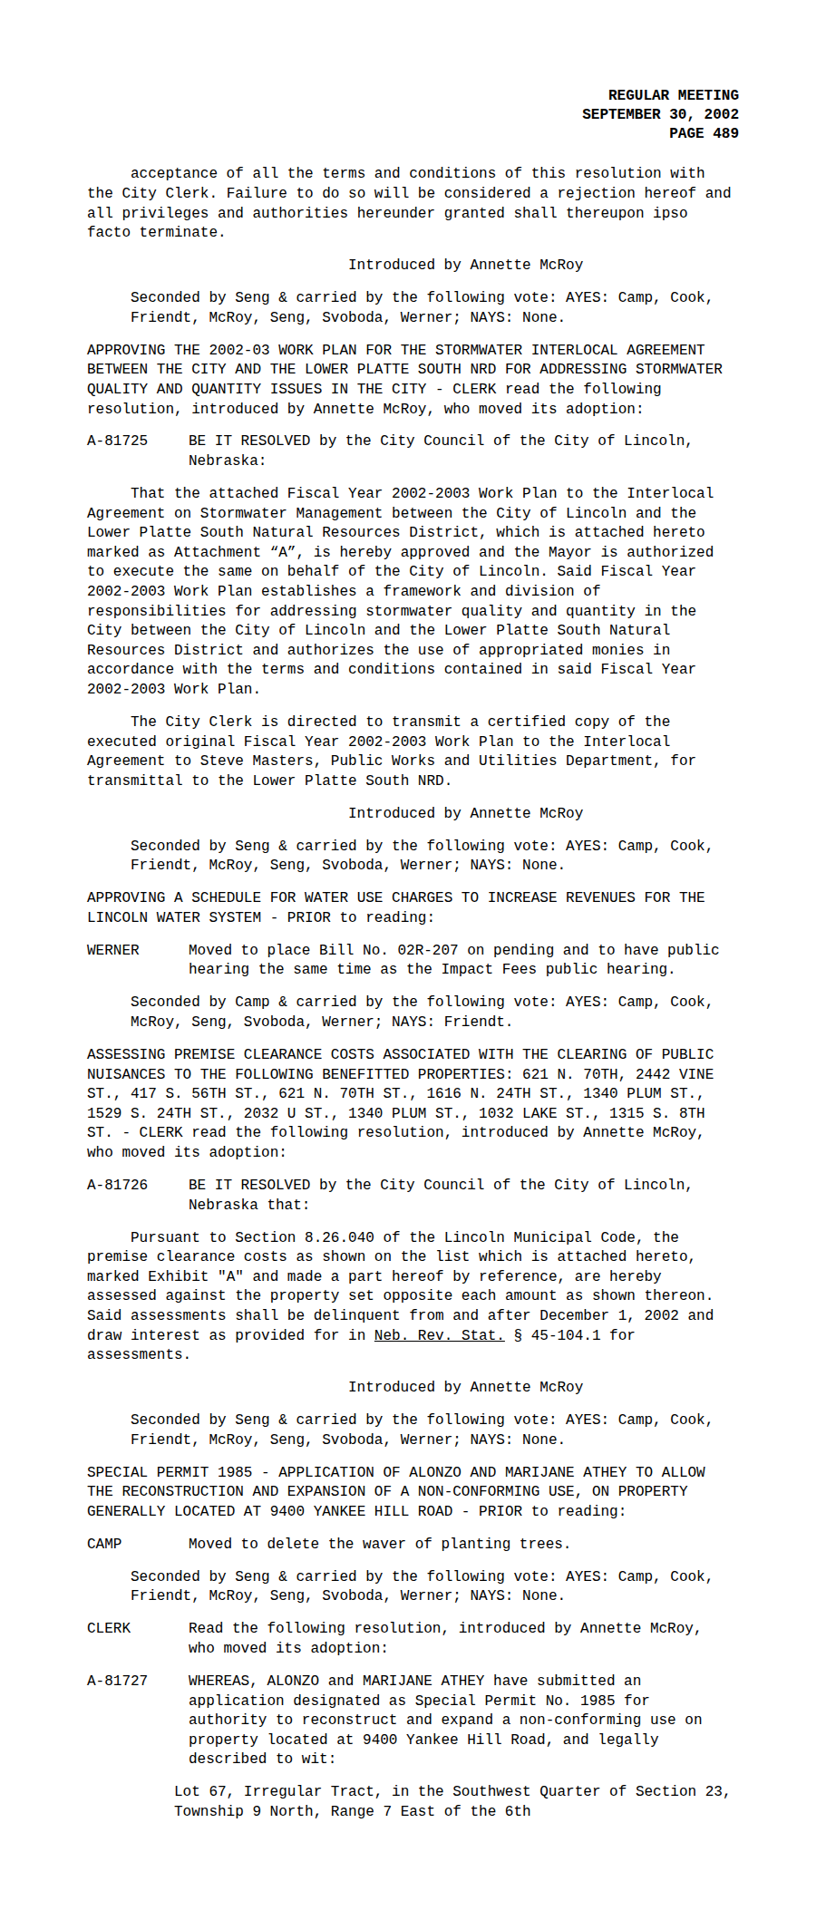REGULAR MEETING
SEPTEMBER 30, 2002
PAGE 489
acceptance of all the terms and conditions of this resolution with the City Clerk. Failure to do so will be considered a rejection hereof and all privileges and authorities hereunder granted shall thereupon ipso facto terminate.
Introduced by Annette McRoy
Seconded by Seng & carried by the following vote: AYES: Camp, Cook, Friendt, McRoy, Seng, Svoboda, Werner; NAYS: None.
APPROVING THE 2002-03 WORK PLAN FOR THE STORMWATER INTERLOCAL AGREEMENT BETWEEN THE CITY AND THE LOWER PLATTE SOUTH NRD FOR ADDRESSING STORMWATER QUALITY AND QUANTITY ISSUES IN THE CITY - CLERK read the following resolution, introduced by Annette McRoy, who moved its adoption:
A-81725 BE IT RESOLVED by the City Council of the City of Lincoln, Nebraska:
That the attached Fiscal Year 2002-2003 Work Plan to the Interlocal Agreement on Stormwater Management between the City of Lincoln and the Lower Platte South Natural Resources District, which is attached hereto marked as Attachment “A”, is hereby approved and the Mayor is authorized to execute the same on behalf of the City of Lincoln. Said Fiscal Year 2002-2003 Work Plan establishes a framework and division of responsibilities for addressing stormwater quality and quantity in the City between the City of Lincoln and the Lower Platte South Natural Resources District and authorizes the use of appropriated monies in accordance with the terms and conditions contained in said Fiscal Year 2002-2003 Work Plan.
The City Clerk is directed to transmit a certified copy of the executed original Fiscal Year 2002-2003 Work Plan to the Interlocal Agreement to Steve Masters, Public Works and Utilities Department, for transmittal to the Lower Platte South NRD.
Introduced by Annette McRoy
Seconded by Seng & carried by the following vote: AYES: Camp, Cook, Friendt, McRoy, Seng, Svoboda, Werner; NAYS: None.
APPROVING A SCHEDULE FOR WATER USE CHARGES TO INCREASE REVENUES FOR THE LINCOLN WATER SYSTEM - PRIOR to reading:
WERNER Moved to place Bill No. 02R-207 on pending and to have public hearing the same time as the Impact Fees public hearing.
Seconded by Camp & carried by the following vote: AYES: Camp, Cook, McRoy, Seng, Svoboda, Werner; NAYS: Friendt.
ASSESSING PREMISE CLEARANCE COSTS ASSOCIATED WITH THE CLEARING OF PUBLIC NUISANCES TO THE FOLLOWING BENEFITTED PROPERTIES: 621 N. 70TH, 2442 VINE ST., 417 S. 56TH ST., 621 N. 70TH ST., 1616 N. 24TH ST., 1340 PLUM ST., 1529 S. 24TH ST., 2032 U ST., 1340 PLUM ST., 1032 LAKE ST., 1315 S. 8TH ST. - CLERK read the following resolution, introduced by Annette McRoy, who moved its adoption:
A-81726 BE IT RESOLVED by the City Council of the City of Lincoln, Nebraska that:
Pursuant to Section 8.26.040 of the Lincoln Municipal Code, the premise clearance costs as shown on the list which is attached hereto, marked Exhibit "A" and made a part hereof by reference, are hereby assessed against the property set opposite each amount as shown thereon. Said assessments shall be delinquent from and after December 1, 2002 and draw interest as provided for in Neb. Rev. Stat. § 45-104.1 for assessments.
Introduced by Annette McRoy
Seconded by Seng & carried by the following vote: AYES: Camp, Cook, Friendt, McRoy, Seng, Svoboda, Werner; NAYS: None.
SPECIAL PERMIT 1985 - APPLICATION OF ALONZO AND MARIJANE ATHEY TO ALLOW THE RECONSTRUCTION AND EXPANSION OF A NON-CONFORMING USE, ON PROPERTY GENERALLY LOCATED AT 9400 YANKEE HILL ROAD - PRIOR to reading:
CAMP Moved to delete the waver of planting trees.
Seconded by Seng & carried by the following vote: AYES: Camp, Cook, Friendt, McRoy, Seng, Svoboda, Werner; NAYS: None.
CLERK Read the following resolution, introduced by Annette McRoy, who moved its adoption:
A-81727 WHEREAS, ALONZO and MARIJANE ATHEY have submitted an application designated as Special Permit No. 1985 for authority to reconstruct and expand a non-conforming use on property located at 9400 Yankee Hill Road, and legally described to wit:
Lot 67, Irregular Tract, in the Southwest Quarter of Section 23, Township 9 North, Range 7 East of the 6th